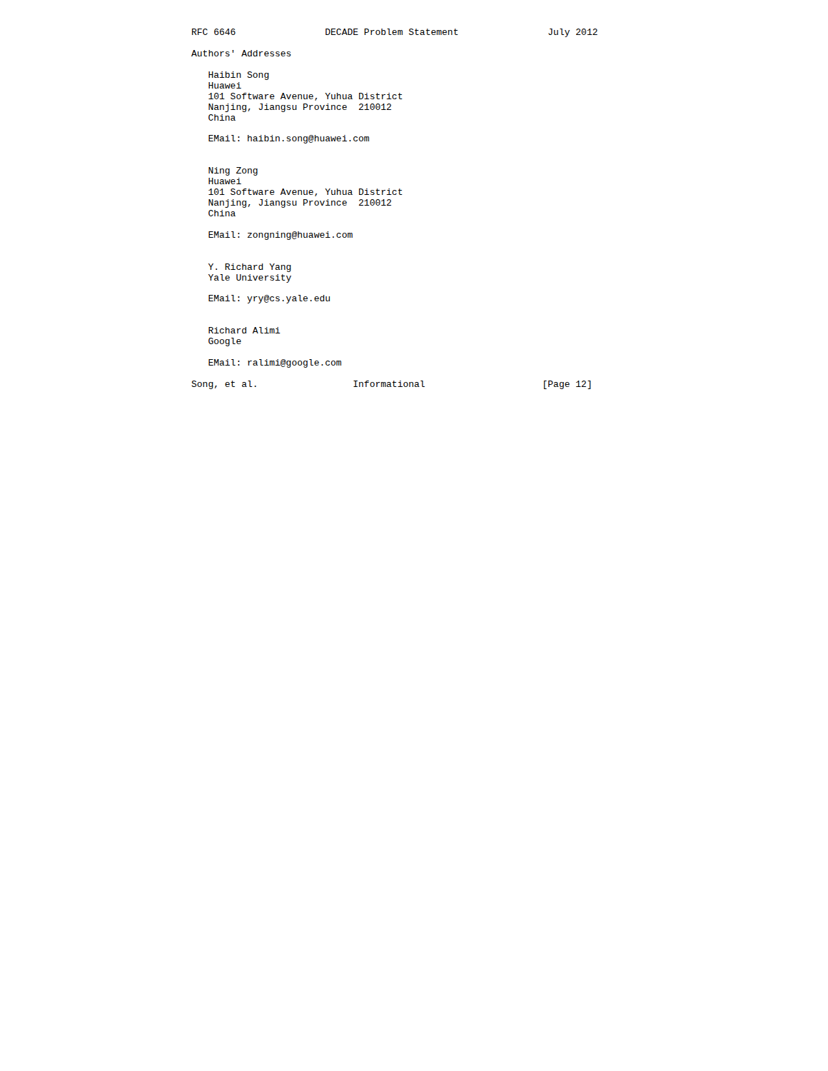RFC 6646                DECADE Problem Statement                July 2012
Authors' Addresses

   Haibin Song
   Huawei
   101 Software Avenue, Yuhua District
   Nanjing, Jiangsu Province  210012
   China

   EMail: haibin.song@huawei.com


   Ning Zong
   Huawei
   101 Software Avenue, Yuhua District
   Nanjing, Jiangsu Province  210012
   China

   EMail: zongning@huawei.com


   Y. Richard Yang
   Yale University

   EMail: yry@cs.yale.edu


   Richard Alimi
   Google

   EMail: ralimi@google.com
Song, et al.                 Informational                     [Page 12]